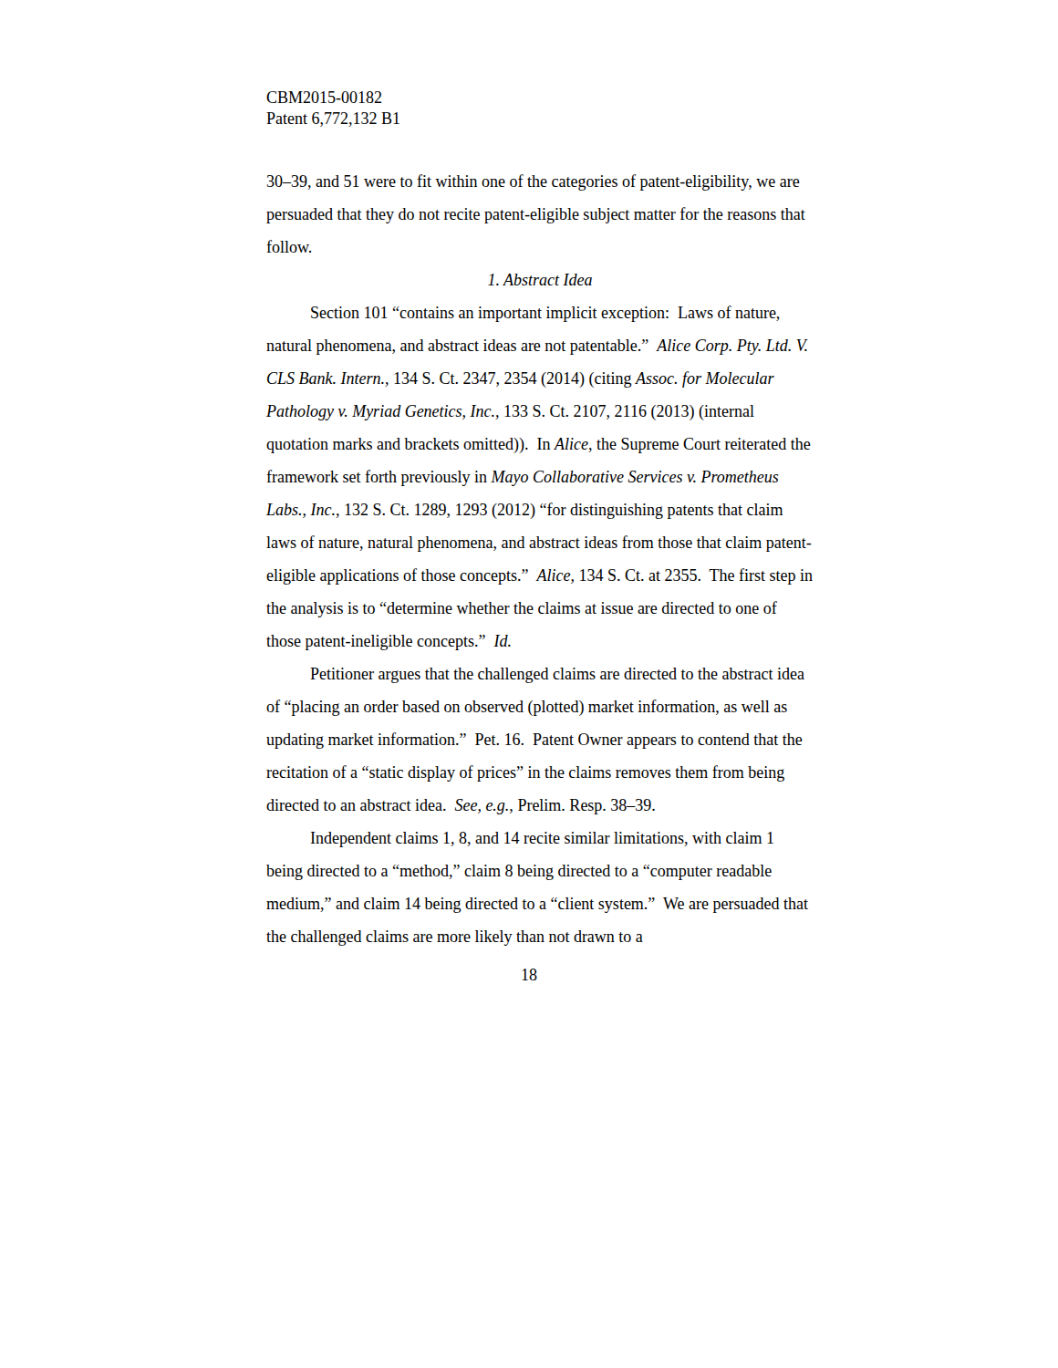CBM2015-00182
Patent 6,772,132 B1
30–39, and 51 were to fit within one of the categories of patent-eligibility, we are persuaded that they do not recite patent-eligible subject matter for the reasons that follow.
1. Abstract Idea
Section 101 “contains an important implicit exception: Laws of nature, natural phenomena, and abstract ideas are not patentable.” Alice Corp. Pty. Ltd. V. CLS Bank. Intern., 134 S. Ct. 2347, 2354 (2014) (citing Assoc. for Molecular Pathology v. Myriad Genetics, Inc., 133 S. Ct. 2107, 2116 (2013) (internal quotation marks and brackets omitted)). In Alice, the Supreme Court reiterated the framework set forth previously in Mayo Collaborative Services v. Prometheus Labs., Inc., 132 S. Ct. 1289, 1293 (2012) “for distinguishing patents that claim laws of nature, natural phenomena, and abstract ideas from those that claim patent-eligible applications of those concepts.” Alice, 134 S. Ct. at 2355. The first step in the analysis is to “determine whether the claims at issue are directed to one of those patent-ineligible concepts.” Id.
Petitioner argues that the challenged claims are directed to the abstract idea of “placing an order based on observed (plotted) market information, as well as updating market information.” Pet. 16. Patent Owner appears to contend that the recitation of a “static display of prices” in the claims removes them from being directed to an abstract idea. See, e.g., Prelim. Resp. 38–39.
Independent claims 1, 8, and 14 recite similar limitations, with claim 1 being directed to a “method,” claim 8 being directed to a “computer readable medium,” and claim 14 being directed to a “client system.” We are persuaded that the challenged claims are more likely than not drawn to a
18